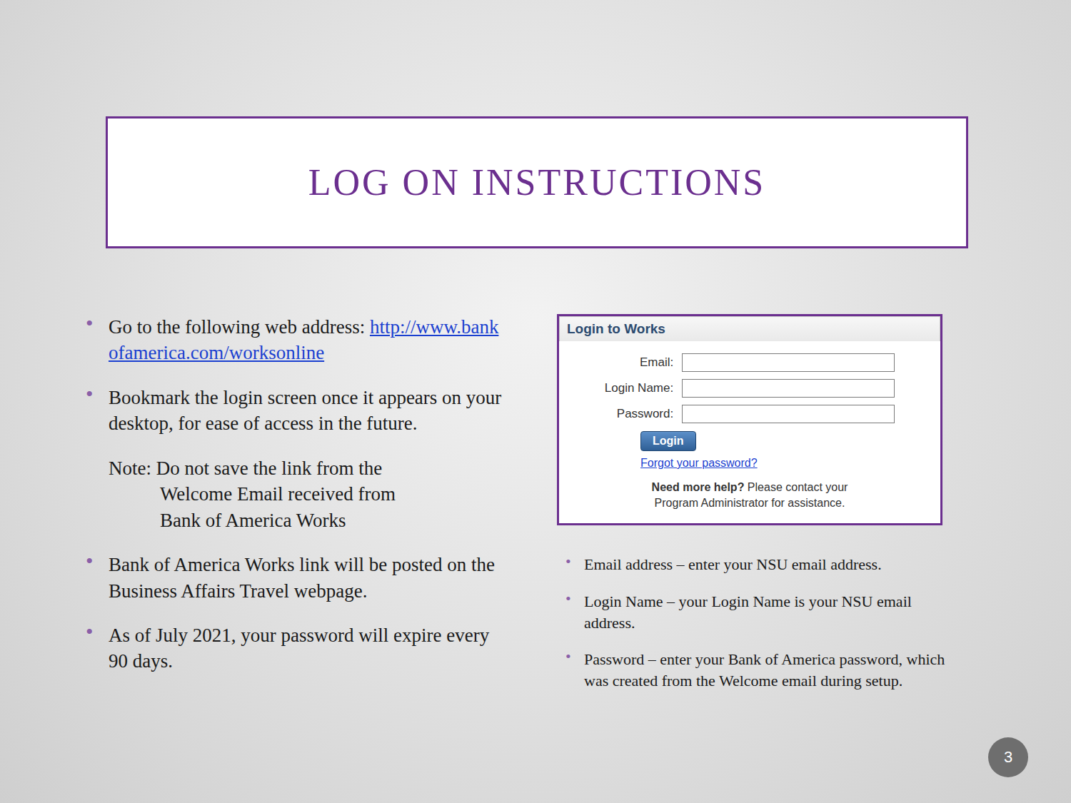Log on Instructions
Go to the following web address: http://www.bankofamerica.com/worksonline
Bookmark the login screen once it appears on your desktop, for ease of access in the future.
Note: Do not save the link from the Welcome Email received from Bank of America Works
Bank of America Works link will be posted on the Business Affairs Travel webpage.
As of July 2021, your password will expire every 90 days.
Login to Works
| Email: | |
| Login Name: | |
| Password: | |
Login
Forgot your password?
Need more help? Please contact your
Program Administrator for assistance.
Email address – enter your NSU email address.
Login Name – your Login Name is your NSU email address.
Password – enter your Bank of America password, which was created from the Welcome email during setup.
3